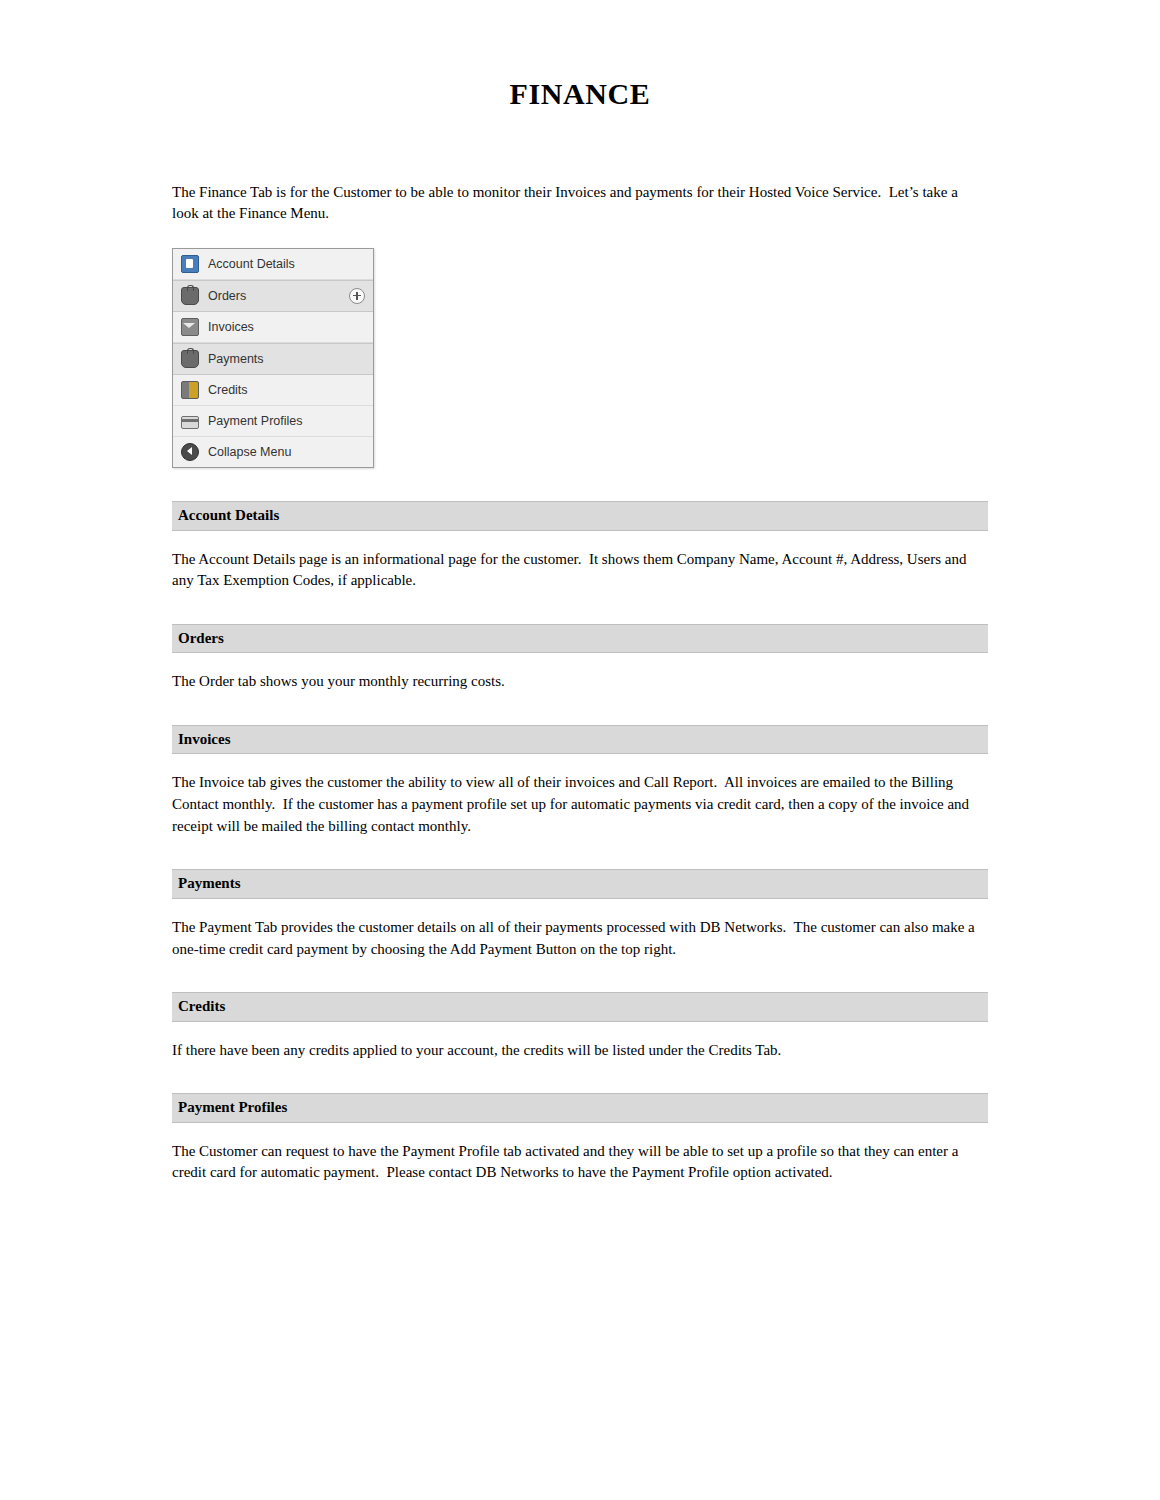FINANCE
The Finance Tab is for the Customer to be able to monitor their Invoices and payments for their Hosted Voice Service. Let’s take a look at the Finance Menu.
Account Details
Orders
Invoices
Payments
Credits
Payment Profiles
Collapse Menu
Account Details
The Account Details page is an informational page for the customer. It shows them Company Name, Account #, Address, Users and any Tax Exemption Codes, if applicable.
Orders
The Order tab shows you your monthly recurring costs.
Invoices
The Invoice tab gives the customer the ability to view all of their invoices and Call Report. All invoices are emailed to the Billing Contact monthly. If the customer has a payment profile set up for automatic payments via credit card, then a copy of the invoice and receipt will be mailed the billing contact monthly.
Payments
The Payment Tab provides the customer details on all of their payments processed with DB Networks. The customer can also make a one-time credit card payment by choosing the Add Payment Button on the top right.
Credits
If there have been any credits applied to your account, the credits will be listed under the Credits Tab.
Payment Profiles
The Customer can request to have the Payment Profile tab activated and they will be able to set up a profile so that they can enter a credit card for automatic payment. Please contact DB Networks to have the Payment Profile option activated.